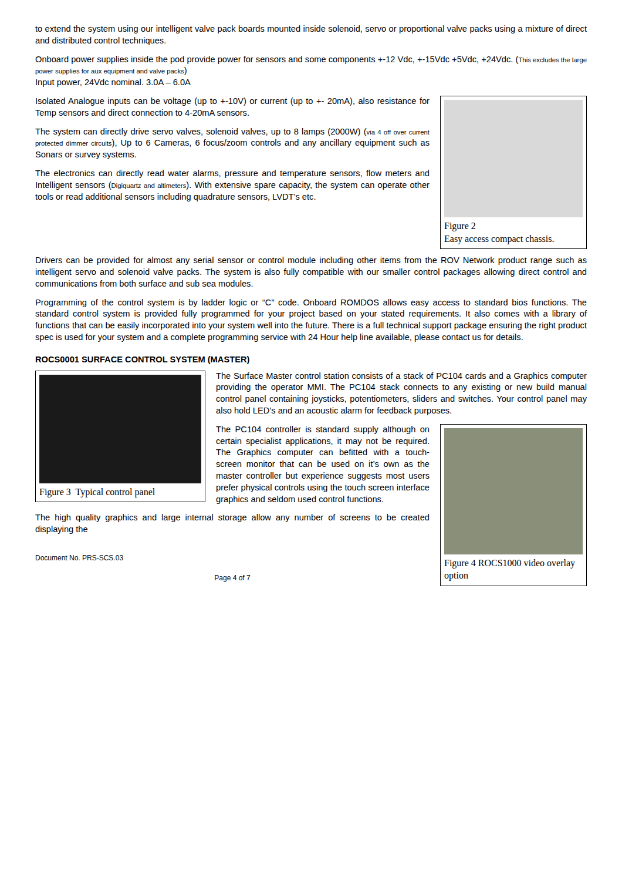to extend the system using our intelligent valve pack boards mounted inside solenoid, servo or proportional valve packs using a mixture of direct and distributed control techniques.
Onboard power supplies inside the pod provide power for sensors and some components +-12 Vdc, +-15Vdc +5Vdc, +24Vdc. (This excludes the large power supplies for aux equipment and valve packs)
Input power, 24Vdc nominal. 3.0A – 6.0A
Figure 2
Easy access compact chassis.
Isolated Analogue inputs can be voltage (up to +-10V) or current (up to +- 20mA), also resistance for Temp sensors and direct connection to 4-20mA sensors.
The system can directly drive servo valves, solenoid valves, up to 8 lamps (2000W) (via 4 off over current protected dimmer circuits), Up to 6 Cameras, 6 focus/zoom controls and any ancillary equipment such as Sonars or survey systems.
The electronics can directly read water alarms, pressure and temperature sensors, flow meters and Intelligent sensors (Digiquartz and altimeters). With extensive spare capacity, the system can operate other tools or read additional sensors including quadrature sensors, LVDT’s etc.
Drivers can be provided for almost any serial sensor or control module including other items from the ROV Network product range such as intelligent servo and solenoid valve packs. The system is also fully compatible with our smaller control packages allowing direct control and communications from both surface and sub sea modules.
Programming of the control system is by ladder logic or “C” code. Onboard ROMDOS allows easy access to standard bios functions. The standard control system is provided fully programmed for your project based on your stated requirements. It also comes with a library of functions that can be easily incorporated into your system well into the future. There is a full technical support package ensuring the right product spec is used for your system and a complete programming service with 24 Hour help line available, please contact us for details.
ROCS0001 SURFACE CONTROL SYSTEM (MASTER)
Figure 3 Typical control panel
The Surface Master control station consists of a stack of PC104 cards and a Graphics computer providing the operator MMI. The PC104 stack connects to any existing or new build manual control panel containing joysticks, potentiometers, sliders and switches. Your control panel may also hold LED’s and an acoustic alarm for feedback purposes.
Figure 4 ROCS1000 video overlay option
The PC104 controller is standard supply although on certain specialist applications, it may not be required. The Graphics computer can befitted with a touch-screen monitor that can be used on it’s own as the master controller but experience suggests most users prefer physical controls using the touch screen interface graphics and seldom used control functions.
The high quality graphics and large internal storage allow any number of screens to be created displaying the
Document No. PRS-SCS.03
Page 4 of 7